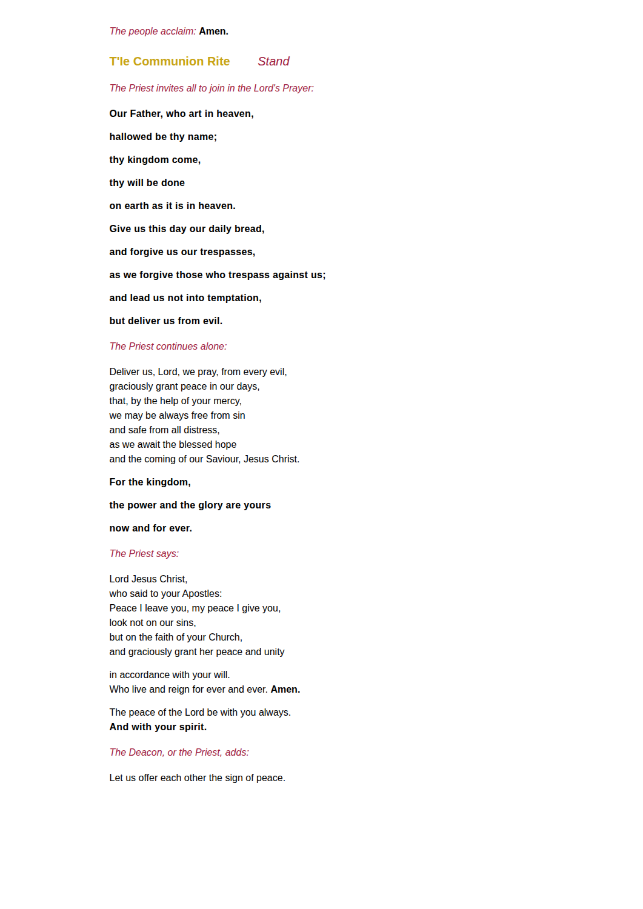The people acclaim: Amen.
T'Ie Communion Rite Stand
The Priest invites all to join in the Lord's Prayer:
Our Father, who art in heaven,
hallowed be thy name;
thy kingdom come,
thy will be done
on earth as it is in heaven.
Give us this day our daily bread,
and forgive us our trespasses,
as we forgive those who trespass against us;
and lead us not into temptation,
but deliver us from evil.
The Priest continues alone:
Deliver us, Lord, we pray, from every evil,
graciously grant peace in our days,
that, by the help of your mercy,
we may be always free from sin
and safe from all distress,
as we await the blessed hope
and the coming of our Saviour, Jesus Christ.
For the kingdom,
the power and the glory are yours
now and for ever.
The Priest says:
Lord Jesus Christ,
who said to your Apostles:
Peace I leave you, my peace I give you,
look not on our sins,
but on the faith of your Church,
and graciously grant her peace and unity
in accordance with your will.
Who live and reign for ever and ever. Amen.
The peace of the Lord be with you always.
And with your spirit.
The Deacon, or the Priest, adds:
Let us offer each other the sign of peace.